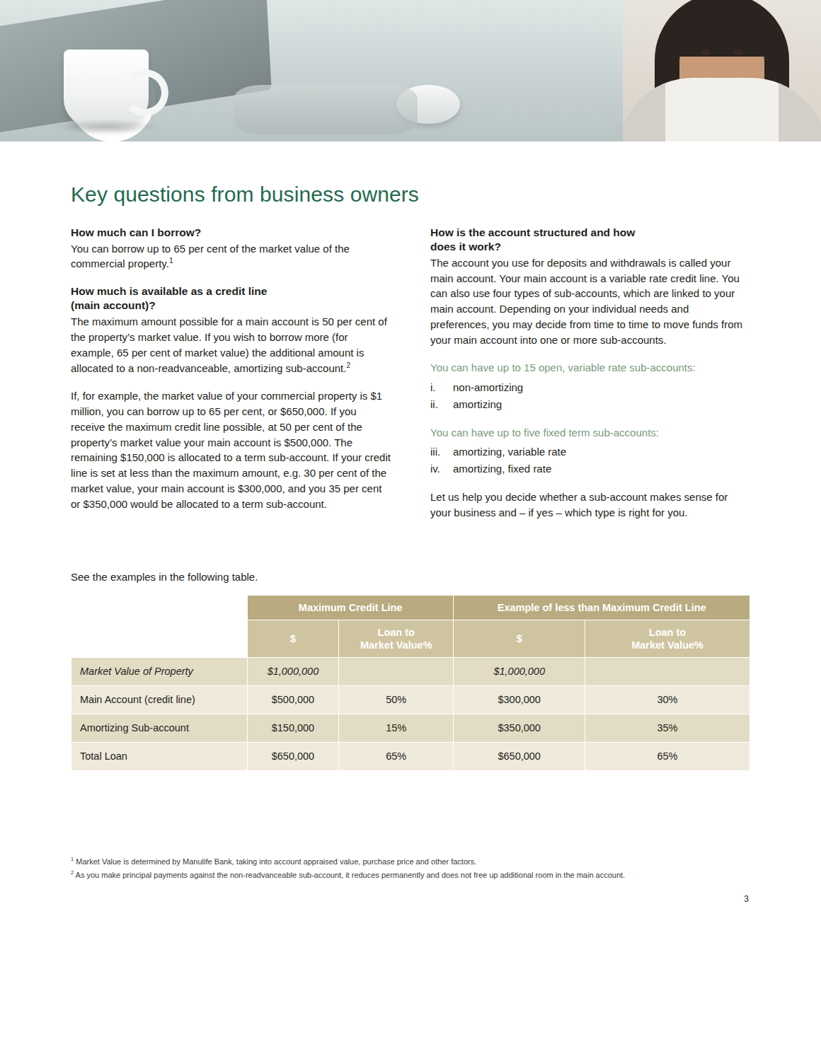Key questions from business owners
How much can I borrow?
You can borrow up to 65 per cent of the market value of the commercial property.1
How much is available as a credit line
(main account)?
The maximum amount possible for a main account is 50 per cent of the property’s market value. If you wish to borrow more (for example, 65 per cent of market value) the additional amount is allocated to a non-readvanceable, amortizing sub-account.2
If, for example, the market value of your commercial property is $1 million, you can borrow up to 65 per cent, or $650,000. If you receive the maximum credit line possible, at 50 per cent of the property’s market value your main account is $500,000. The remaining $150,000 is allocated to a term sub-account. If your credit line is set at less than the maximum amount, e.g. 30 per cent of the market value, your main account is $300,000, and you 35 per cent or $350,000 would be allocated to a term sub-account.
How is the account structured and how
does it work?
The account you use for deposits and withdrawals is called your main account. Your main account is a variable rate credit line. You can also use four types of sub-accounts, which are linked to your main account. Depending on your individual needs and preferences, you may decide from time to time to move funds from your main account into one or more sub-accounts.
You can have up to 15 open, variable rate sub-accounts:
i. non-amortizing
ii. amortizing
You can have up to five fixed term sub-accounts:
iii. amortizing, variable rate
iv. amortizing, fixed rate
Let us help you decide whether a sub-account makes sense for your business and – if yes – which type is right for you.
See the examples in the following table.
| | Maximum Credit Line | Example of less than Maximum Credit Line |
| --- | --- | --- |
| $ | Loan to Market Value% | $ | Loan to Market Value% |
| Market Value of Property | $1,000,000 | | $1,000,000 | |
| Main Account (credit line) | $500,000 | 50% | $300,000 | 30% |
| Amortizing Sub-account | $150,000 | 15% | $350,000 | 35% |
| Total Loan | $650,000 | 65% | $650,000 | 65% |
1 Market Value is determined by Manulife Bank, taking into account appraised value, purchase price and other factors.
2 As you make principal payments against the non-readvanceable sub-account, it reduces permanently and does not free up additional room in the main account.
3